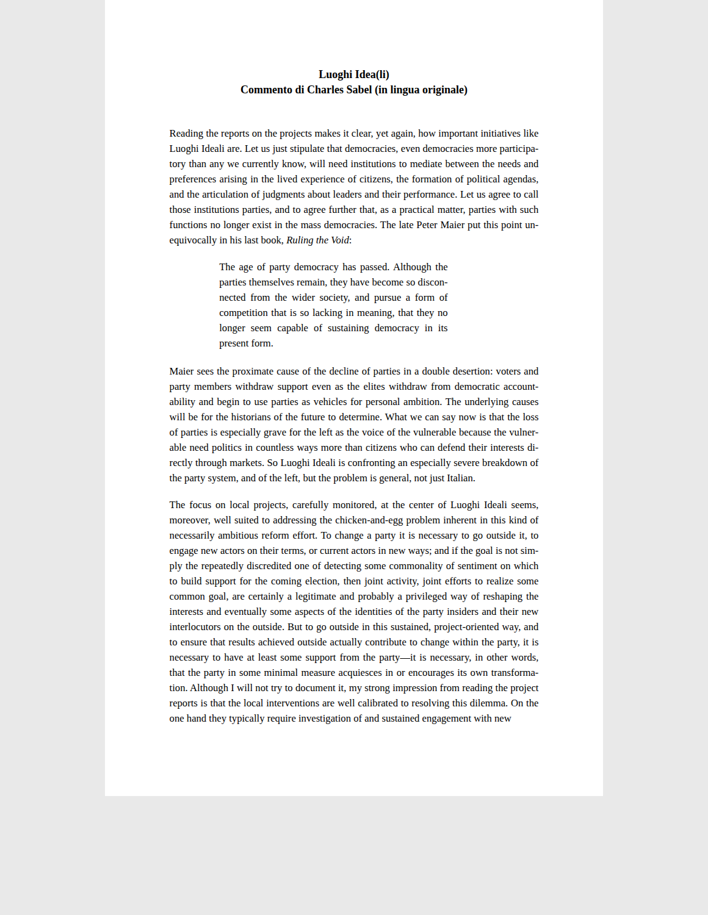Luoghi Idea(li) Commento di Charles Sabel (in lingua originale)
Reading the reports on the projects makes it clear, yet again, how important initiatives like Luoghi Ideali are. Let us just stipulate that democracies, even democracies more participatory than any we currently know, will need institutions to mediate between the needs and preferences arising in the lived experience of citizens, the formation of political agendas, and the articulation of judgments about leaders and their performance. Let us agree to call those institutions parties, and to agree further that, as a practical matter, parties with such functions no longer exist in the mass democracies. The late Peter Maier put this point unequivocally in his last book, Ruling the Void:
The age of party democracy has passed. Although the parties themselves remain, they have become so disconnected from the wider society, and pursue a form of competition that is so lacking in meaning, that they no longer seem capable of sustaining democracy in its present form.
Maier sees the proximate cause of the decline of parties in a double desertion: voters and party members withdraw support even as the elites withdraw from democratic accountability and begin to use parties as vehicles for personal ambition. The underlying causes will be for the historians of the future to determine. What we can say now is that the loss of parties is especially grave for the left as the voice of the vulnerable because the vulnerable need politics in countless ways more than citizens who can defend their interests directly through markets. So Luoghi Ideali is confronting an especially severe breakdown of the party system, and of the left, but the problem is general, not just Italian.
The focus on local projects, carefully monitored, at the center of Luoghi Ideali seems, moreover, well suited to addressing the chicken-and-egg problem inherent in this kind of necessarily ambitious reform effort. To change a party it is necessary to go outside it, to engage new actors on their terms, or current actors in new ways; and if the goal is not simply the repeatedly discredited one of detecting some commonality of sentiment on which to build support for the coming election, then joint activity, joint efforts to realize some common goal, are certainly a legitimate and probably a privileged way of reshaping the interests and eventually some aspects of the identities of the party insiders and their new interlocutors on the outside. But to go outside in this sustained, project-oriented way, and to ensure that results achieved outside actually contribute to change within the party, it is necessary to have at least some support from the party—it is necessary, in other words, that the party in some minimal measure acquiesces in or encourages its own transformation. Although I will not try to document it, my strong impression from reading the project reports is that the local interventions are well calibrated to resolving this dilemma. On the one hand they typically require investigation of and sustained engagement with new